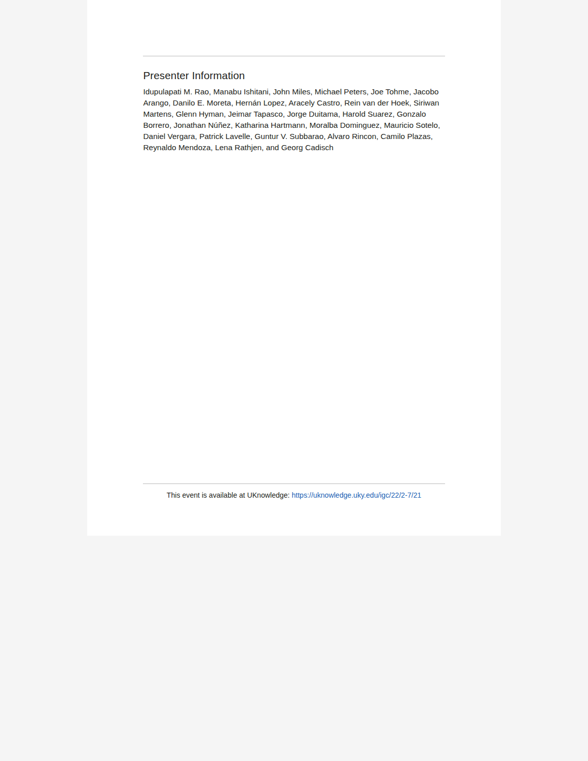Presenter Information
Idupulapati M. Rao, Manabu Ishitani, John Miles, Michael Peters, Joe Tohme, Jacobo Arango, Danilo E. Moreta, Hernán Lopez, Aracely Castro, Rein van der Hoek, Siriwan Martens, Glenn Hyman, Jeimar Tapasco, Jorge Duitama, Harold Suarez, Gonzalo Borrero, Jonathan Núñez, Katharina Hartmann, Moralba Dominguez, Mauricio Sotelo, Daniel Vergara, Patrick Lavelle, Guntur V. Subbarao, Alvaro Rincon, Camilo Plazas, Reynaldo Mendoza, Lena Rathjen, and Georg Cadisch
This event is available at UKnowledge: https://uknowledge.uky.edu/igc/22/2-7/21